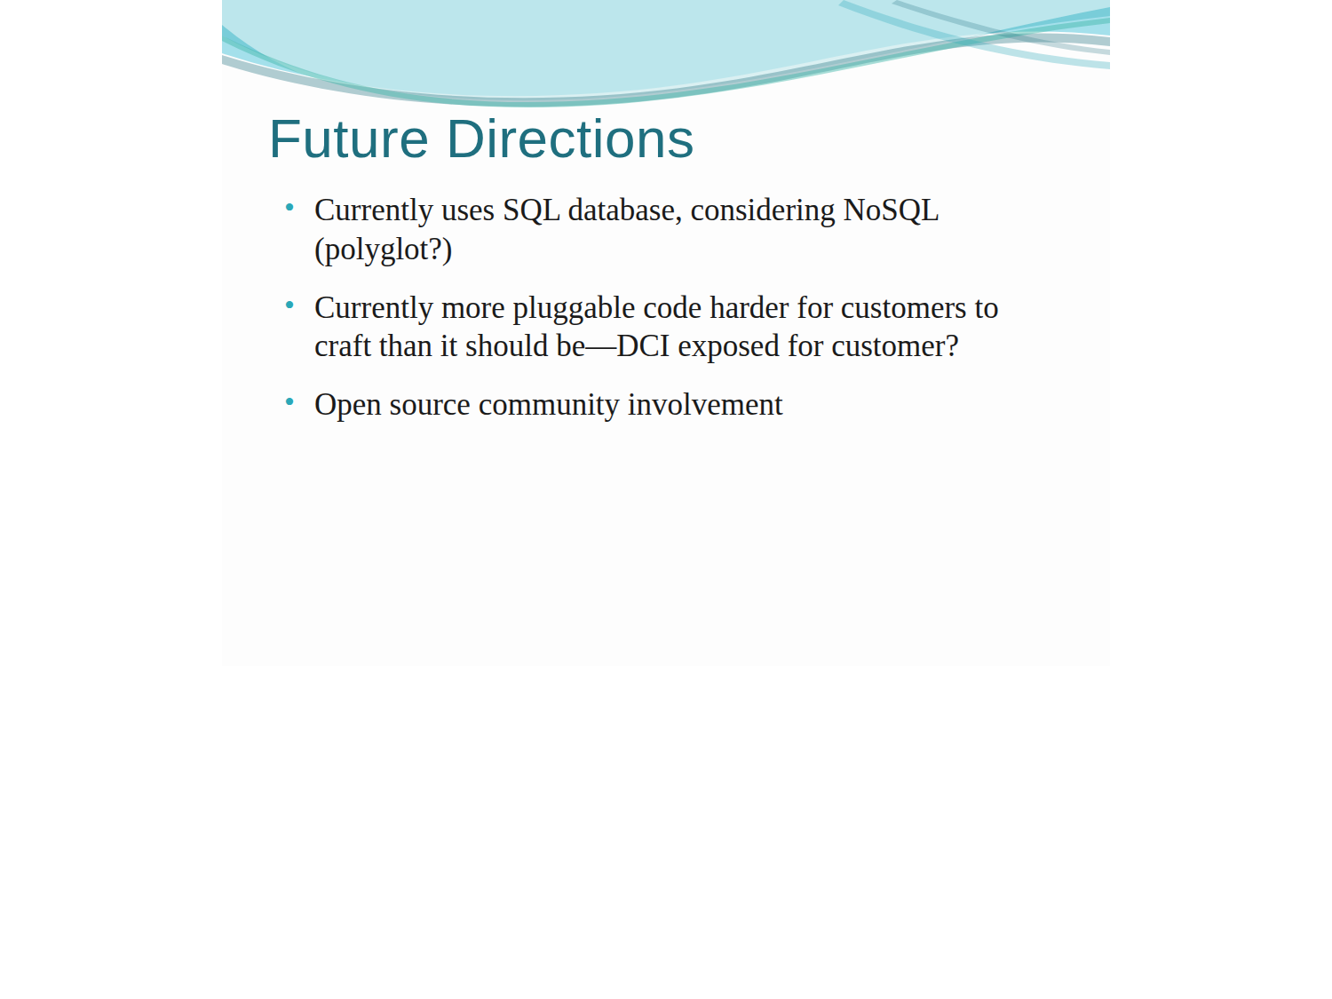Future Directions
Currently uses SQL database, considering NoSQL (polyglot?)
Currently more pluggable code harder for customers to craft than it should be—DCI exposed for customer?
Open source community involvement